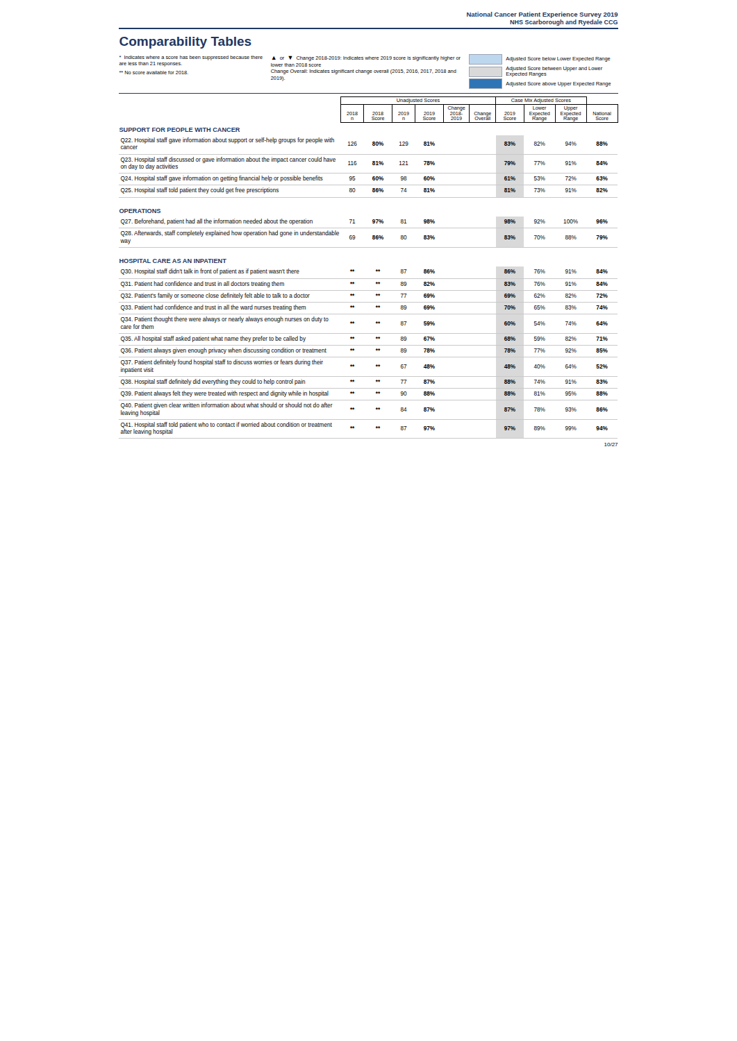National Cancer Patient Experience Survey 2019
NHS Scarborough and Ryedale CCG
Comparability Tables
* Indicates where a score has been suppressed because there are less than 21 responses.
** No score available for 2018.
▲ or ▼ Change 2018-2019: Indicates where 2019 score is significantly higher or lower than 2018 score
Change Overall: Indicates significant change overall (2015, 2016, 2017, 2018 and 2019).
Adjusted Score below Lower Expected Range
Adjusted Score between Upper and Lower Expected Ranges
Adjusted Score above Upper Expected Range
| | Unadjusted Scores | Case Mix Adjusted Scores | |
| --- | --- | --- | --- |
| | 2018 n | 2018 Score | 2019 n | 2019 Score | Change 2018- 2019 | Change Overall | 2019 Score | Lower Expected Range | Upper Expected Range | National Score |
| Support for people with cancer |
| Q22. Hospital staff gave information about support or self-help groups for people with cancer | 126 | 80% | 129 | 81% | | | 83% | 82% | 94% | 88% |
| Q23. Hospital staff discussed or gave information about the impact cancer could have on day to day activities | 116 | 81% | 121 | 78% | | | 79% | 77% | 91% | 84% |
| Q24. Hospital staff gave information on getting financial help or possible benefits | 95 | 60% | 98 | 60% | | | 61% | 53% | 72% | 63% |
| Q25. Hospital staff told patient they could get free prescriptions | 80 | 86% | 74 | 81% | | | 81% | 73% | 91% | 82% |
| Operations |
| Q27. Beforehand, patient had all the information needed about the operation | 71 | 97% | 81 | 98% | | | 98% | 92% | 100% | 96% |
| Q28. Afterwards, staff completely explained how operation had gone in understandable way | 69 | 86% | 80 | 83% | | | 83% | 70% | 88% | 79% |
| Hospital care as an inpatient |
| Q30. Hospital staff didn't talk in front of patient as if patient wasn't there | ** | ** | 87 | 86% | | | 86% | 76% | 91% | 84% |
| Q31. Patient had confidence and trust in all doctors treating them | ** | ** | 89 | 82% | | | 83% | 76% | 91% | 84% |
| Q32. Patient's family or someone close definitely felt able to talk to a doctor | ** | ** | 77 | 69% | | | 69% | 62% | 82% | 72% |
| Q33. Patient had confidence and trust in all the ward nurses treating them | ** | ** | 89 | 69% | | | 70% | 65% | 83% | 74% |
| Q34. Patient thought there were always or nearly always enough nurses on duty to care for them | ** | ** | 87 | 59% | | | 60% | 54% | 74% | 64% |
| Q35. All hospital staff asked patient what name they prefer to be called by | ** | ** | 89 | 67% | | | 68% | 59% | 82% | 71% |
| Q36. Patient always given enough privacy when discussing condition or treatment | ** | ** | 89 | 78% | | | 78% | 77% | 92% | 85% |
| Q37. Patient definitely found hospital staff to discuss worries or fears during their inpatient visit | ** | ** | 67 | 48% | | | 48% | 40% | 64% | 52% |
| Q38. Hospital staff definitely did everything they could to help control pain | ** | ** | 77 | 87% | | | 88% | 74% | 91% | 83% |
| Q39. Patient always felt they were treated with respect and dignity while in hospital | ** | ** | 90 | 88% | | | 88% | 81% | 95% | 88% |
| Q40. Patient given clear written information about what should or should not do after leaving hospital | ** | ** | 84 | 87% | | | 87% | 78% | 93% | 86% |
| Q41. Hospital staff told patient who to contact if worried about condition or treatment after leaving hospital | ** | ** | 87 | 97% | | | 97% | 89% | 99% | 94% |
10/27